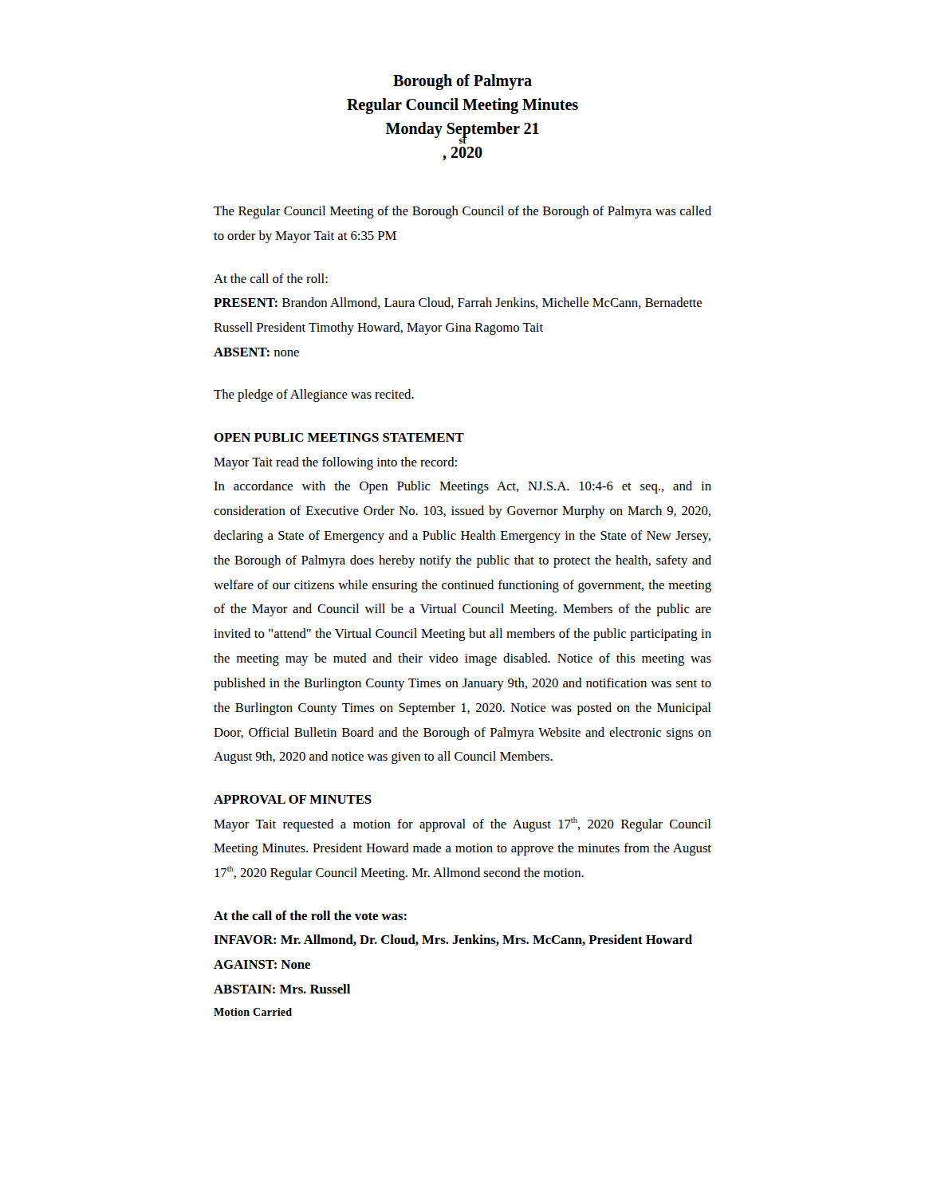Borough of Palmyra Regular Council Meeting Minutes Monday September 21st , 2020
The Regular Council Meeting of the Borough Council of the Borough of Palmyra was called to order by Mayor Tait at 6:35 PM
At the call of the roll:
PRESENT: Brandon Allmond, Laura Cloud, Farrah Jenkins, Michelle McCann, Bernadette Russell President Timothy Howard, Mayor Gina Ragomo Tait
ABSENT: none
The pledge of Allegiance was recited.
OPEN PUBLIC MEETINGS STATEMENT
Mayor Tait read the following into the record:
In accordance with the Open Public Meetings Act, NJ.S.A. 10:4-6 et seq., and in consideration of Executive Order No. 103, issued by Governor Murphy on March 9, 2020, declaring a State of Emergency and a Public Health Emergency in the State of New Jersey, the Borough of Palmyra does hereby notify the public that to protect the health, safety and welfare of our citizens while ensuring the continued functioning of government, the meeting of the Mayor and Council will be a Virtual Council Meeting. Members of the public are invited to "attend" the Virtual Council Meeting but all members of the public participating in the meeting may be muted and their video image disabled. Notice of this meeting was published in the Burlington County Times on January 9th, 2020 and notification was sent to the Burlington County Times on September 1, 2020. Notice was posted on the Municipal Door, Official Bulletin Board and the Borough of Palmyra Website and electronic signs on August 9th, 2020 and notice was given to all Council Members.
APPROVAL OF MINUTES
Mayor Tait requested a motion for approval of the August 17th, 2020 Regular Council Meeting Minutes. President Howard made a motion to approve the minutes from the August 17th, 2020 Regular Council Meeting. Mr. Allmond second the motion.
At the call of the roll the vote was:
INFAVOR: Mr. Allmond, Dr. Cloud, Mrs. Jenkins, Mrs. McCann, President Howard
AGAINST: None
ABSTAIN: Mrs. Russell
Motion Carried